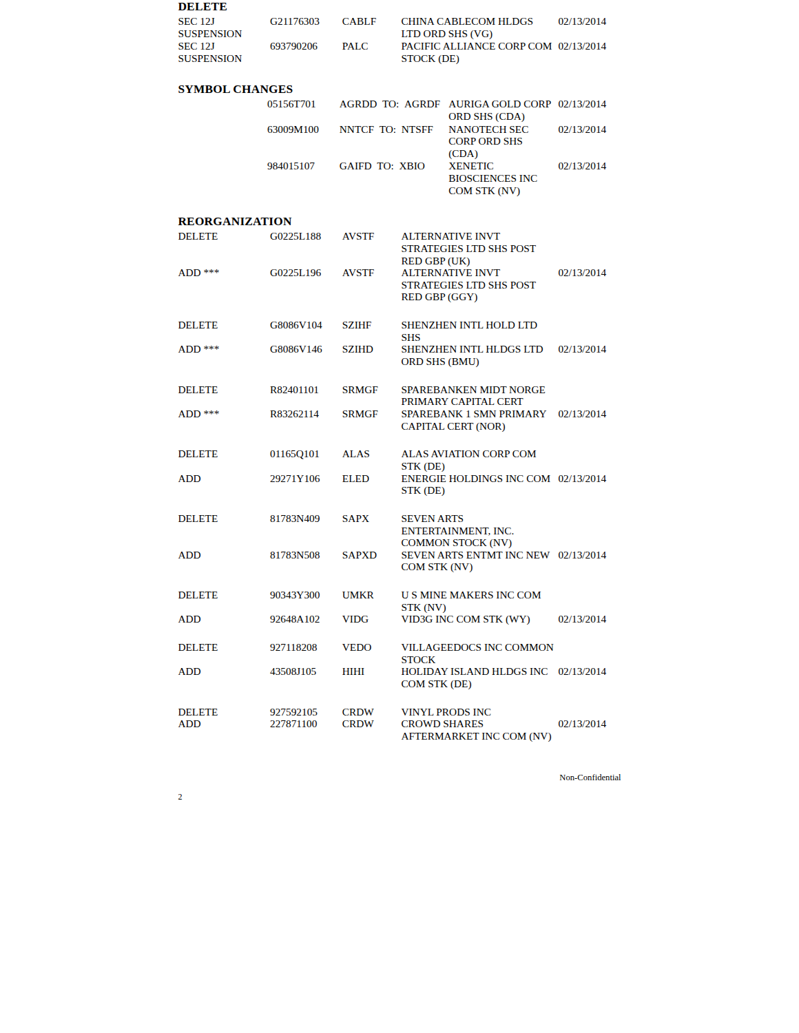DELETE
| SEC 12J SUSPENSION | G21176303 | CABLF | CHINA CABLECOM HLDGS LTD ORD SHS (VG) | 02/13/2014 |
| SEC 12J SUSPENSION | 693790206 | PALC | PACIFIC ALLIANCE CORP COM STOCK (DE) | 02/13/2014 |
SYMBOL CHANGES
| 05156T701 | AGRDD TO: AGRDF | AURIGA GOLD CORP ORD SHS (CDA) | 02/13/2014 |
| 63009M100 | NNTCF TO: NTSFF | NANOTECH SEC CORP ORD SHS (CDA) | 02/13/2014 |
| 984015107 | GAIFD TO: XBIO | XENETIC BIOSCIENCES INC COM STK (NV) | 02/13/2014 |
REORGANIZATION
| DELETE | G0225L188 | AVSTF | ALTERNATIVE INVT STRATEGIES LTD SHS POST RED GBP (UK) | |
| ADD *** | G0225L196 | AVSTF | ALTERNATIVE INVT STRATEGIES LTD SHS POST RED GBP (GGY) | 02/13/2014 |
| DELETE | G8086V104 | SZIHF | SHENZHEN INTL HOLD LTD SHS | |
| ADD *** | G8086V146 | SZIHD | SHENZHEN INTL HLDGS LTD ORD SHS (BMU) | 02/13/2014 |
| DELETE | R82401101 | SRMGF | SPAREBANKEN MIDT NORGE PRIMARY CAPITAL CERT | |
| ADD *** | R83262114 | SRMGF | SPAREBANK 1 SMN PRIMARY CAPITAL CERT (NOR) | 02/13/2014 |
| DELETE | 01165Q101 | ALAS | ALAS AVIATION CORP COM STK (DE) | |
| ADD | 29271Y106 | ELED | ENERGIE HOLDINGS INC COM STK (DE) | 02/13/2014 |
| DELETE | 81783N409 | SAPX | SEVEN ARTS ENTERTAINMENT, INC. COMMON STOCK (NV) | |
| ADD | 81783N508 | SAPXD | SEVEN ARTS ENTMT INC NEW COM STK (NV) | 02/13/2014 |
| DELETE | 90343Y300 | UMKR | U S MINE MAKERS INC COM STK (NV) | |
| ADD | 92648A102 | VIDG | VID3G INC COM STK (WY) | 02/13/2014 |
| DELETE | 927118208 | VEDO | VILLAGEEDOCS INC COMMON STOCK | |
| ADD | 43508J105 | HIHI | HOLIDAY ISLAND HLDGS INC COM STK (DE) | 02/13/2014 |
| DELETE | 927592105 | CRDW | VINYL PRODS INC | |
| ADD | 227871100 | CRDW | CROWD SHARES AFTERMARKET INC COM (NV) | 02/13/2014 |
Non-Confidential
2